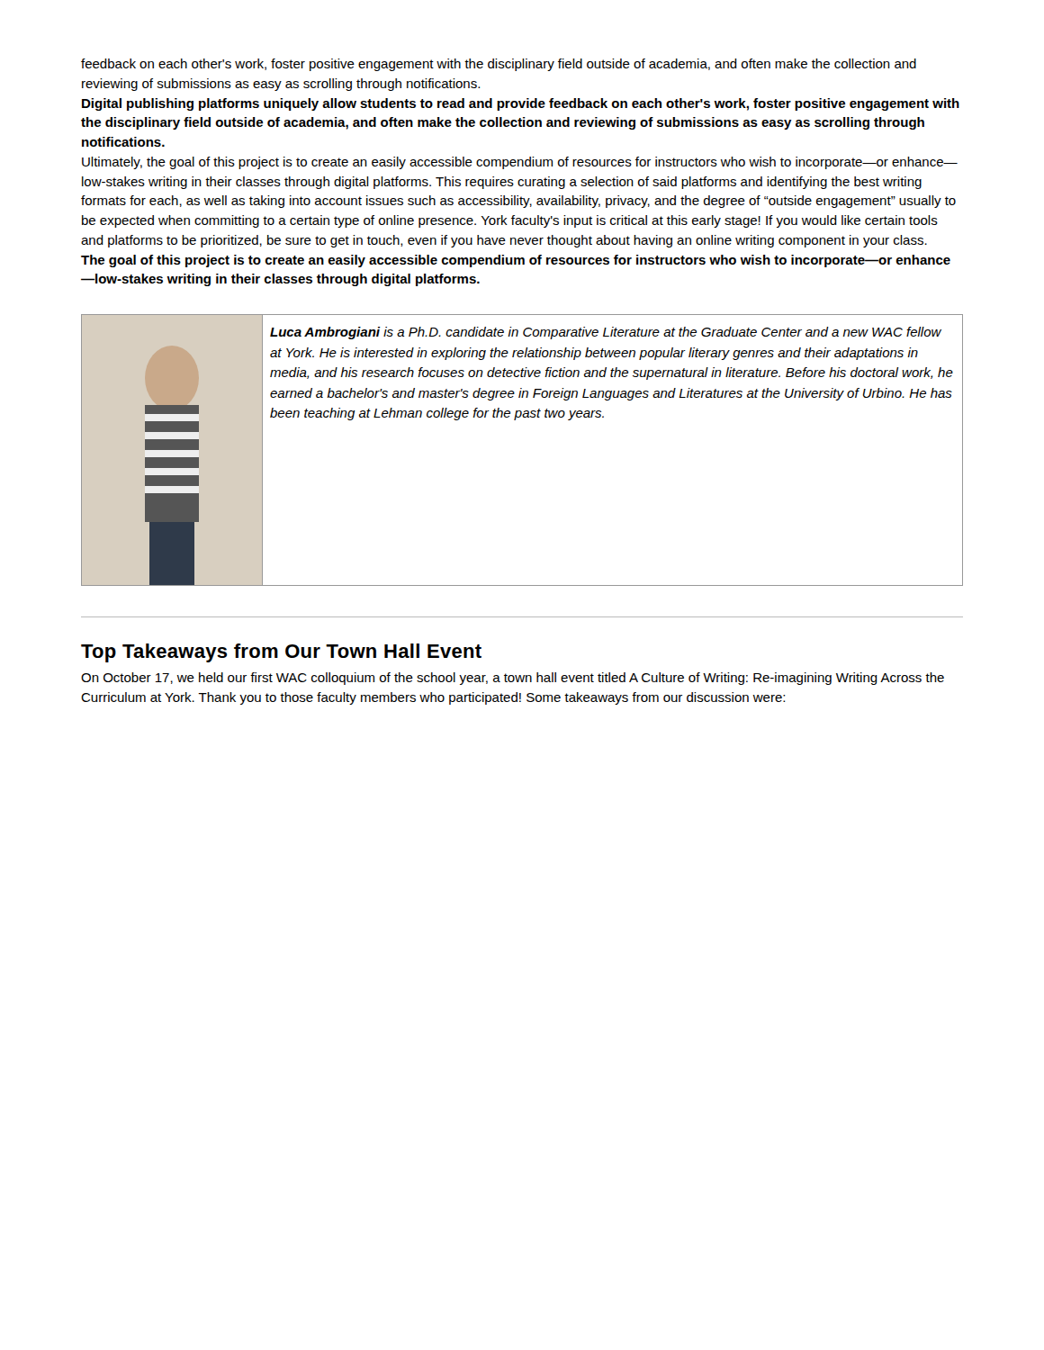feedback on each other's work, foster positive engagement with the disciplinary field outside of academia, and often make the collection and reviewing of submissions as easy as scrolling through notifications.
Digital publishing platforms uniquely allow students to read and provide feedback on each other's work, foster positive engagement with the disciplinary field outside of academia, and often make the collection and reviewing of submissions as easy as scrolling through notifications.
Ultimately, the goal of this project is to create an easily accessible compendium of resources for instructors who wish to incorporate—or enhance—low-stakes writing in their classes through digital platforms. This requires curating a selection of said platforms and identifying the best writing formats for each, as well as taking into account issues such as accessibility, availability, privacy, and the degree of “outside engagement” usually to be expected when committing to a certain type of online presence. York faculty's input is critical at this early stage! If you would like certain tools and platforms to be prioritized, be sure to get in touch, even if you have never thought about having an online writing component in your class.
The goal of this project is to create an easily accessible compendium of resources for instructors who wish to incorporate—or enhance—low-stakes writing in their classes through digital platforms.
| | Luca Ambrogiani is a Ph.D. candidate in Comparative Literature at the Graduate Center and a new WAC fellow at York. He is interested in exploring the relationship between popular literary genres and their adaptations in media, and his research focuses on detective fiction and the supernatural in literature. Before his doctoral work, he earned a bachelor's and master's degree in Foreign Languages and Literatures at the University of Urbino. He has been teaching at Lehman college for the past two years. |
Top Takeaways from Our Town Hall Event
On October 17, we held our first WAC colloquium of the school year, a town hall event titled A Culture of Writing: Re-imagining Writing Across the Curriculum at York. Thank you to those faculty members who participated! Some takeaways from our discussion were: